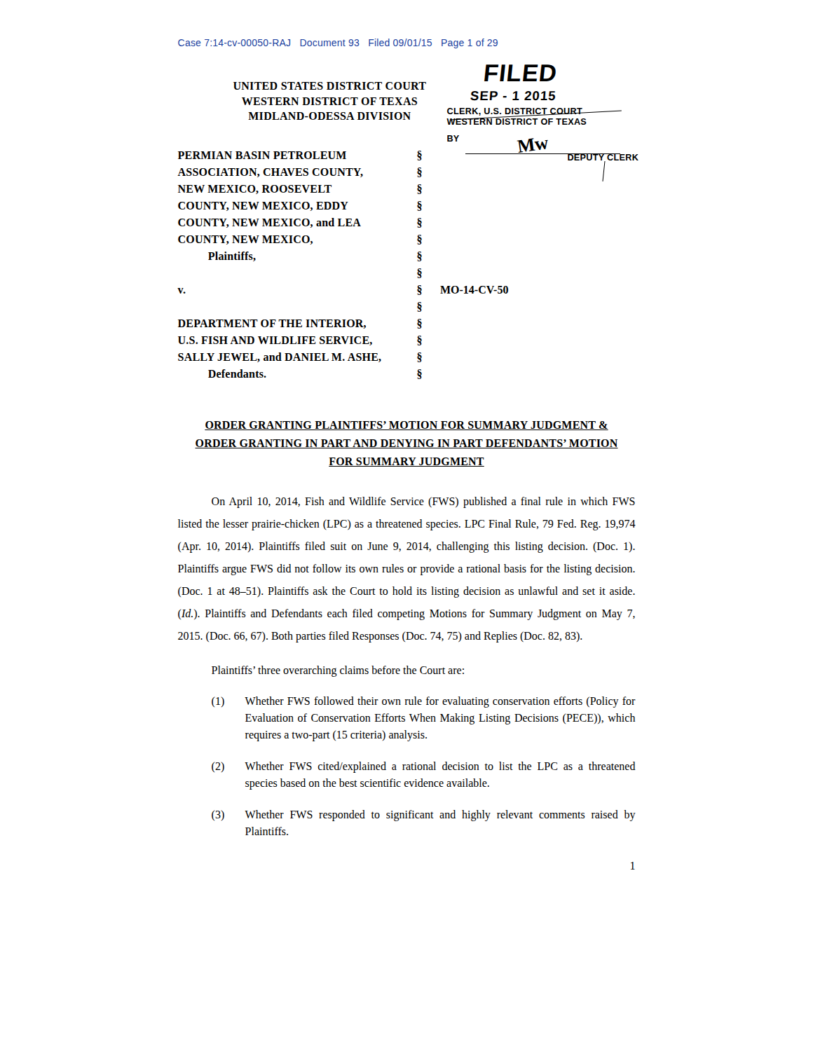Case 7:14-cv-00050-RAJ Document 93 Filed 09/01/15 Page 1 of 29
UNITED STATES DISTRICT COURT
WESTERN DISTRICT OF TEXAS
MIDLAND-ODESSA DIVISION
FILED
SEP - 1 2015
CLERK, U.S. DISTRICT COURT
WESTERN DISTRICT OF TEXAS
BY Mw DEPUTY CLERK
| PERMIAN BASIN PETROLEUM | § | |
| ASSOCIATION, CHAVES COUNTY, | § | |
| NEW MEXICO, ROOSEVELT | § | |
| COUNTY, NEW MEXICO, EDDY | § | |
| COUNTY, NEW MEXICO, and LEA | § | |
| COUNTY, NEW MEXICO, | § | |
| Plaintiffs, | § | |
| | § | |
| v. | § | MO-14-CV-50 |
| | § | |
| DEPARTMENT OF THE INTERIOR, | § | |
| U.S. FISH AND WILDLIFE SERVICE, | § | |
| SALLY JEWEL, and DANIEL M. ASHE, | § | |
| Defendants. | § | |
ORDER GRANTING PLAINTIFFS’ MOTION FOR SUMMARY JUDGMENT &
ORDER GRANTING IN PART AND DENYING IN PART DEFENDANTS’ MOTION
FOR SUMMARY JUDGMENT
On April 10, 2014, Fish and Wildlife Service (FWS) published a final rule in which FWS listed the lesser prairie-chicken (LPC) as a threatened species. LPC Final Rule, 79 Fed. Reg. 19,974 (Apr. 10, 2014). Plaintiffs filed suit on June 9, 2014, challenging this listing decision. (Doc. 1). Plaintiffs argue FWS did not follow its own rules or provide a rational basis for the listing decision. (Doc. 1 at 48–51). Plaintiffs ask the Court to hold its listing decision as unlawful and set it aside. (Id.). Plaintiffs and Defendants each filed competing Motions for Summary Judgment on May 7, 2015. (Doc. 66, 67). Both parties filed Responses (Doc. 74, 75) and Replies (Doc. 82, 83).
Plaintiffs’ three overarching claims before the Court are:
(1) Whether FWS followed their own rule for evaluating conservation efforts (Policy for Evaluation of Conservation Efforts When Making Listing Decisions (PECE)), which requires a two-part (15 criteria) analysis.
(2) Whether FWS cited/explained a rational decision to list the LPC as a threatened species based on the best scientific evidence available.
(3) Whether FWS responded to significant and highly relevant comments raised by Plaintiffs.
1